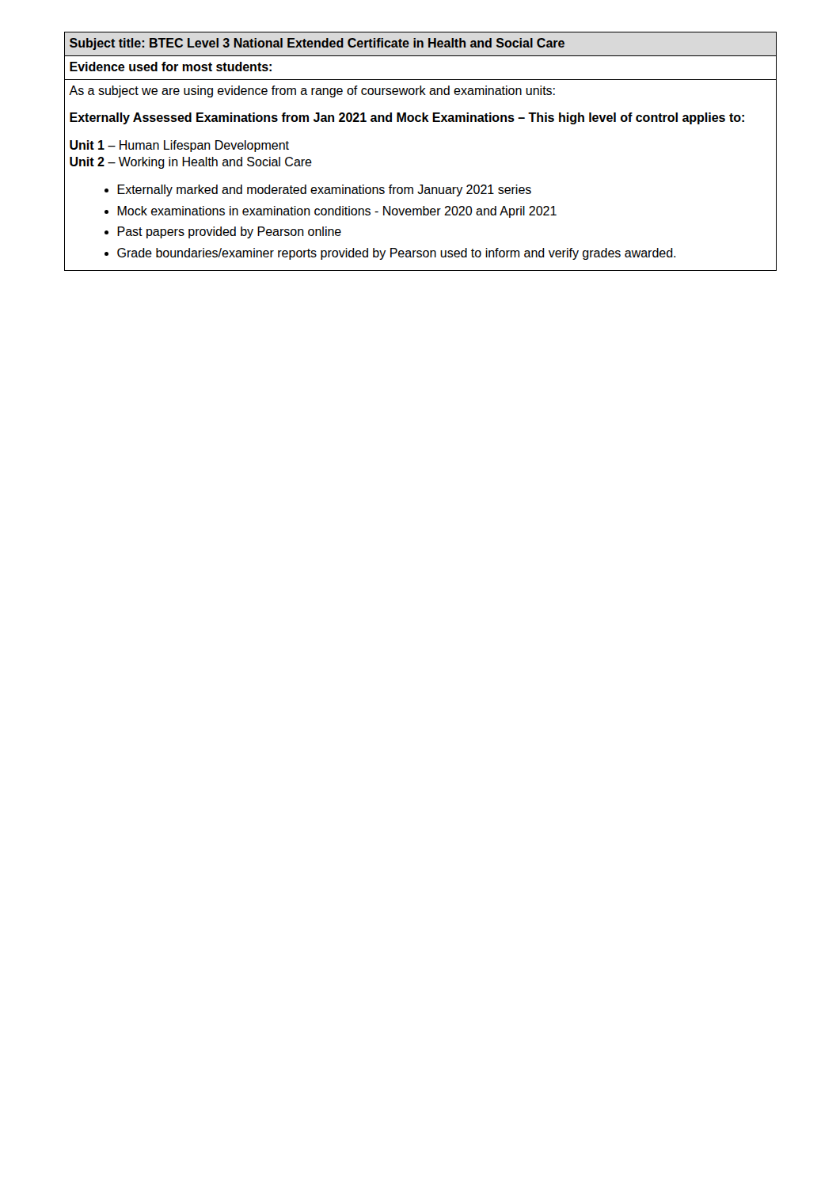| Subject title: BTEC Level 3 National Extended Certificate in Health and Social Care |
| Evidence used for most students: |
| As a subject we are using evidence from a range of coursework and examination units: Externally Assessed Examinations from Jan 2021 and Mock Examinations – This high level of control applies to: Unit 1 – Human Lifespan Development Unit 2 – Working in Health and Social Care Externally marked and moderated examinations from January 2021 series Mock examinations in examination conditions - November 2020 and April 2021 Past papers provided by Pearson online Grade boundaries/examiner reports provided by Pearson used to inform and verify grades awarded. |